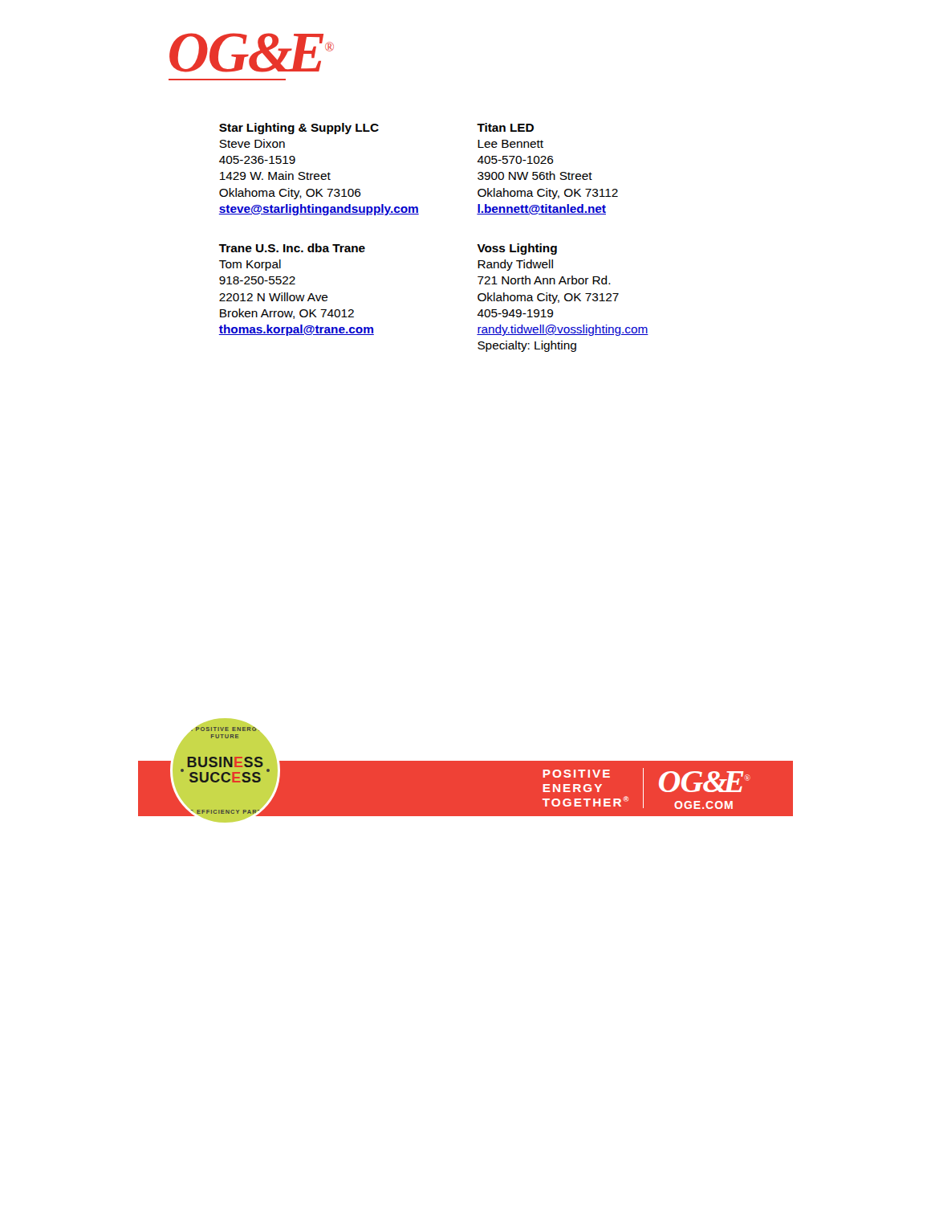OG&E®
| Star Lighting & Supply LLC Steve Dixon 405-236-1519 1429 W. Main Street Oklahoma City, OK 73106 steve@starlightingandsupply.com | Titan LED Lee Bennett 405-570-1026 3900 NW 56th Street Oklahoma City, OK 73112 l.bennett@titanled.net |
| Trane U.S. Inc. dba Trane Tom Korpal 918-250-5522 22012 N Willow Ave Broken Arrow, OK 74012 thomas.korpal@trane.com | Voss Lighting Randy Tidwell 721 North Ann Arbor Rd. Oklahoma City, OK 73127 405-949-1919 randy.tidwell@vosslighting.com Specialty: Lighting |
POSITIVE
ENERGY
TOGETHER®
OG&E®
OGE.COM
A POSITIVE ENERGY FUTURE
BUSINESS
SUCCESS
OG&E EFFICIENCY PARTNER